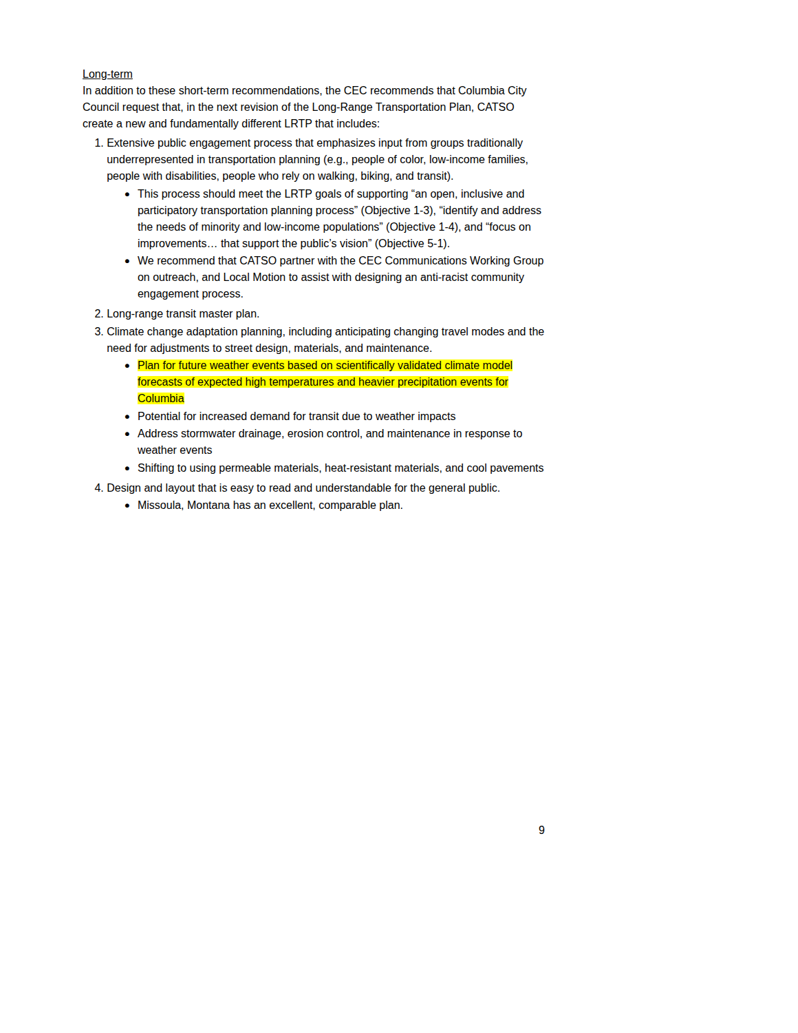Long-term
In addition to these short-term recommendations, the CEC recommends that Columbia City Council request that, in the next revision of the Long-Range Transportation Plan, CATSO create a new and fundamentally different LRTP that includes:
Extensive public engagement process that emphasizes input from groups traditionally underrepresented in transportation planning (e.g., people of color, low-income families, people with disabilities, people who rely on walking, biking, and transit).
This process should meet the LRTP goals of supporting “an open, inclusive and participatory transportation planning process” (Objective 1-3), “identify and address the needs of minority and low-income populations” (Objective 1-4), and “focus on improvements… that support the public’s vision” (Objective 5-1).
We recommend that CATSO partner with the CEC Communications Working Group on outreach, and Local Motion to assist with designing an anti-racist community engagement process.
Long-range transit master plan.
Climate change adaptation planning, including anticipating changing travel modes and the need for adjustments to street design, materials, and maintenance.
Plan for future weather events based on scientifically validated climate model forecasts of expected high temperatures and heavier precipitation events for Columbia
Potential for increased demand for transit due to weather impacts
Address stormwater drainage, erosion control, and maintenance in response to weather events
Shifting to using permeable materials, heat-resistant materials, and cool pavements
Design and layout that is easy to read and understandable for the general public.
Missoula, Montana has an excellent, comparable plan.
9